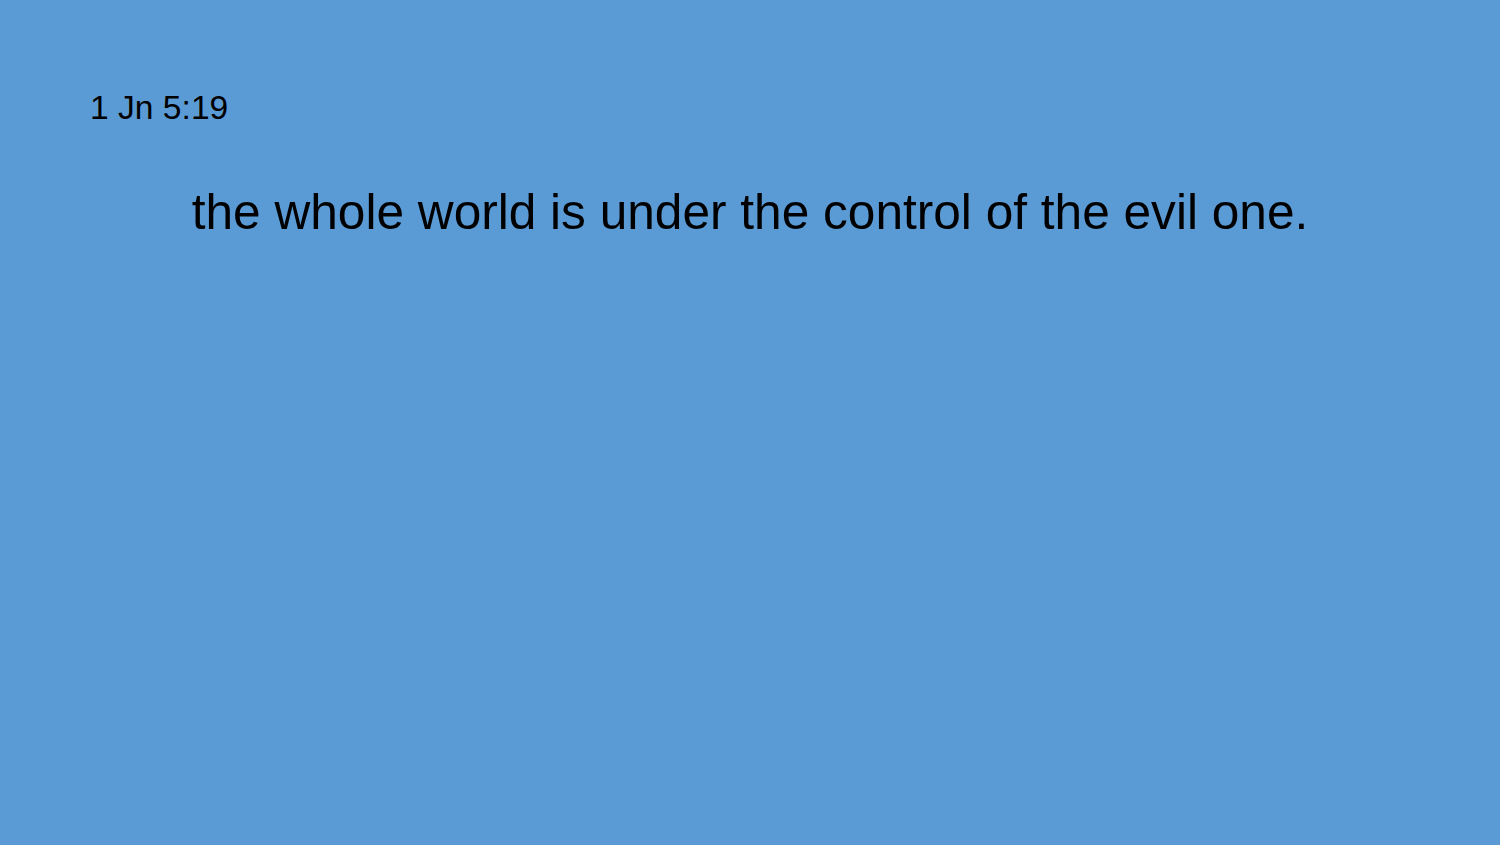1 Jn 5:19
the whole world is under the control of the evil one.